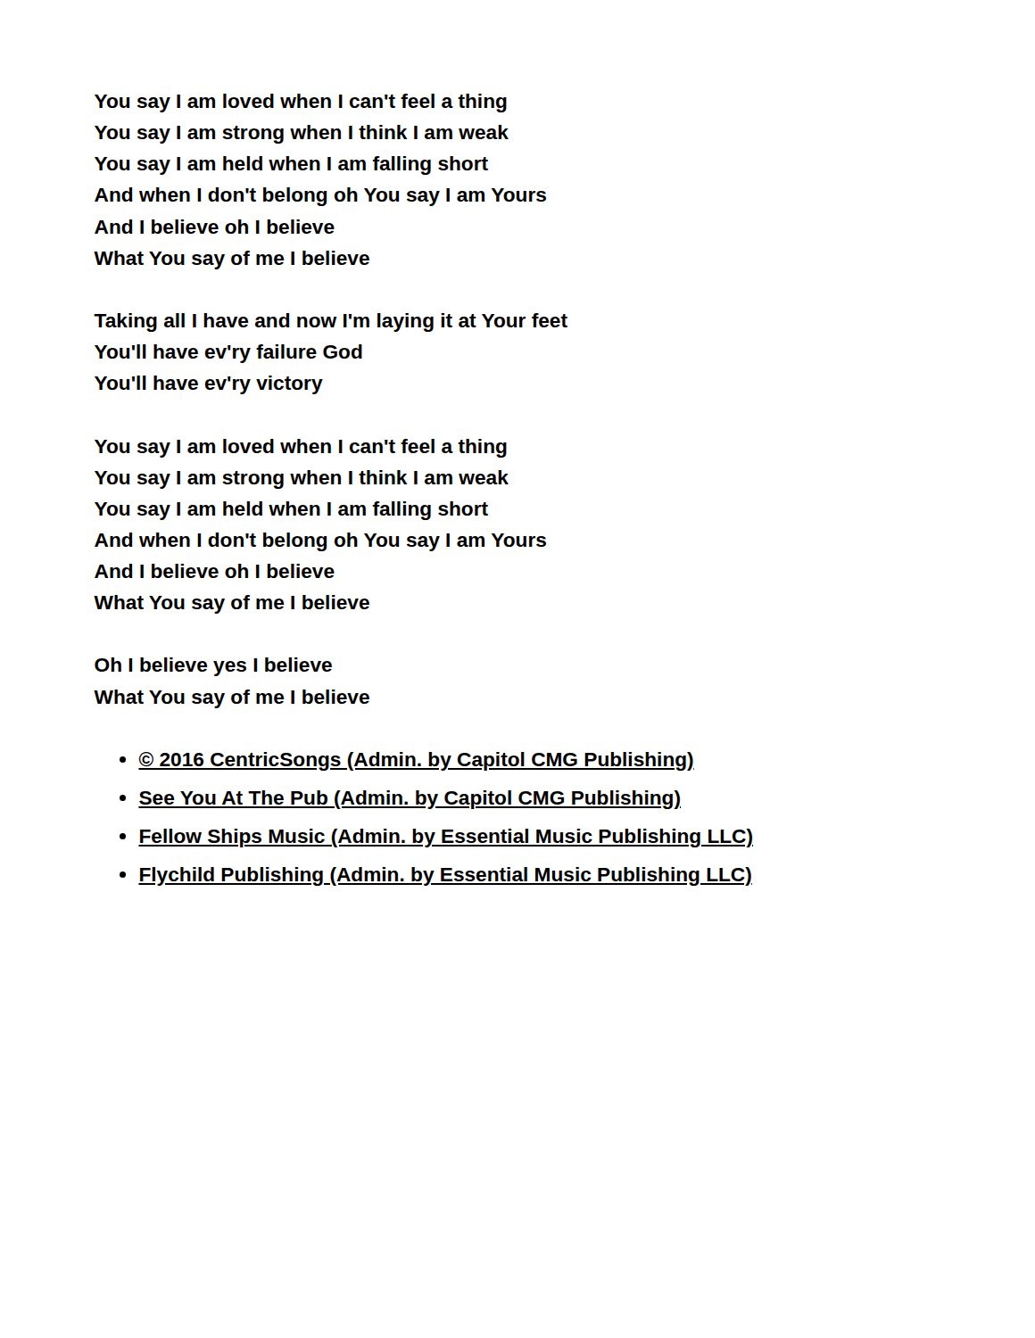You say I am loved when I can't feel a thing
You say I am strong when I think I am weak
You say I am held when I am falling short
And when I don't belong oh You say I am Yours
And I believe oh I believe
What You say of me I believe
Taking all I have and now I'm laying it at Your feet
You'll have ev'ry failure God
You'll have ev'ry victory
You say I am loved when I can't feel a thing
You say I am strong when I think I am weak
You say I am held when I am falling short
And when I don't belong oh You say I am Yours
And I believe oh I believe
What You say of me I believe
Oh I believe yes I believe
What You say of me I believe
© 2016 CentricSongs (Admin. by Capitol CMG Publishing)
See You At The Pub (Admin. by Capitol CMG Publishing)
Fellow Ships Music (Admin. by Essential Music Publishing LLC)
Flychild Publishing (Admin. by Essential Music Publishing LLC)